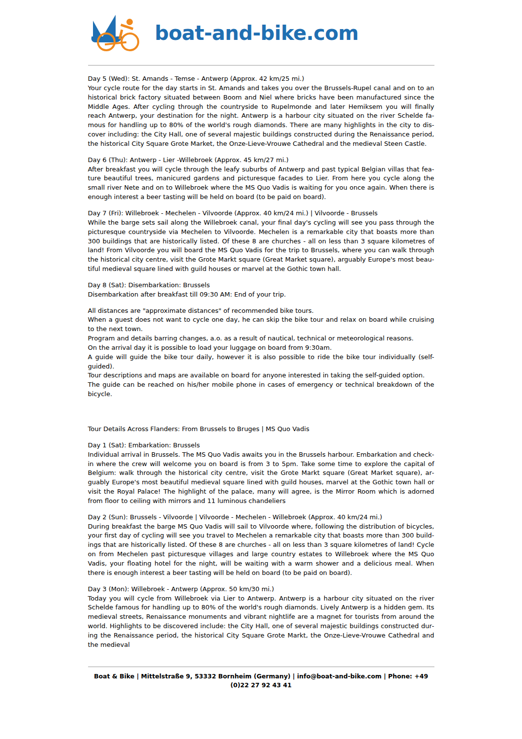boat-and-bike.com
Day 5 (Wed): St. Amands - Temse - Antwerp (Approx. 42 km/25 mi.)
Your cycle route for the day starts in St. Amands and takes you over the Brussels-Rupel canal and on to an historical brick factory situated between Boom and Niel where bricks have been manufactured since the Middle Ages. After cycling through the countryside to Rupelmonde and later Hemiksem you will finally reach Antwerp, your destination for the night. Antwerp is a harbour city situated on the river Schelde famous for handling up to 80% of the world's rough diamonds. There are many highlights in the city to discover including: the City Hall, one of several majestic buildings constructed during the Renaissance period, the historical City Square Grote Market, the Onze-Lieve-Vrouwe Cathedral and the medieval Steen Castle.
Day 6 (Thu): Antwerp - Lier -Willebroek (Approx. 45 km/27 mi.)
After breakfast you will cycle through the leafy suburbs of Antwerp and past typical Belgian villas that feature beautiful trees, manicured gardens and picturesque facades to Lier. From here you cycle along the small river Nete and on to Willebroek where the MS Quo Vadis is waiting for you once again. When there is enough interest a beer tasting will be held on board (to be paid on board).
Day 7 (Fri): Willebroek - Mechelen - Vilvoorde (Approx. 40 km/24 mi.) | Vilvoorde - Brussels
While the barge sets sail along the Willebroek canal, your final day's cycling will see you pass through the picturesque countryside via Mechelen to Vilvoorde. Mechelen is a remarkable city that boasts more than 300 buildings that are historically listed. Of these 8 are churches - all on less than 3 square kilometres of land! From Vilvoorde you will board the MS Quo Vadis for the trip to Brussels, where you can walk through the historical city centre, visit the Grote Markt square (Great Market square), arguably Europe's most beautiful medieval square lined with guild houses or marvel at the Gothic town hall.
Day 8 (Sat): Disembarkation: Brussels
Disembarkation after breakfast till 09:30 AM: End of your trip.
All distances are "approximate distances" of recommended bike tours.
When a guest does not want to cycle one day, he can skip the bike tour and relax on board while cruising to the next town.
Program and details barring changes, a.o. as a result of nautical, technical or meteorological reasons.
On the arrival day it is possible to load your luggage on board from 9:30am.
A guide will guide the bike tour daily, however it is also possible to ride the bike tour individually (self-guided).
Tour descriptions and maps are available on board for anyone interested in taking the self-guided option.
The guide can be reached on his/her mobile phone in cases of emergency or technical breakdown of the bicycle.
Tour Details Across Flanders: From Brussels to Bruges | MS Quo Vadis
Day 1 (Sat): Embarkation: Brussels
Individual arrival in Brussels. The MS Quo Vadis awaits you in the Brussels harbour. Embarkation and check-in where the crew will welcome you on board is from 3 to 5pm. Take some time to explore the capital of Belgium: walk through the historical city centre, visit the Grote Markt square (Great Market square), arguably Europe's most beautiful medieval square lined with guild houses, marvel at the Gothic town hall or visit the Royal Palace! The highlight of the palace, many will agree, is the Mirror Room which is adorned from floor to ceiling with mirrors and 11 luminous chandeliers
Day 2 (Sun): Brussels - Vilvoorde | Vilvoorde - Mechelen - Willebroek (Approx. 40 km/24 mi.)
During breakfast the barge MS Quo Vadis will sail to Vilvoorde where, following the distribution of bicycles, your first day of cycling will see you travel to Mechelen a remarkable city that boasts more than 300 buildings that are historically listed. Of these 8 are churches - all on less than 3 square kilometres of land! Cycle on from Mechelen past picturesque villages and large country estates to Willebroek where the MS Quo Vadis, your floating hotel for the night, will be waiting with a warm shower and a delicious meal. When there is enough interest a beer tasting will be held on board (to be paid on board).
Day 3 (Mon): Willebroek - Antwerp (Approx. 50 km/30 mi.)
Today you will cycle from Willebroek via Lier to Antwerp. Antwerp is a harbour city situated on the river Schelde famous for handling up to 80% of the world's rough diamonds. Lively Antwerp is a hidden gem. Its medieval streets, Renaissance monuments and vibrant nightlife are a magnet for tourists from around the world. Highlights to be discovered include: the City Hall, one of several majestic buildings constructed during the Renaissance period, the historical City Square Grote Markt, the Onze-Lieve-Vrouwe Cathedral and the medieval
Boat & Bike | Mittelstraße 9, 53332 Bornheim (Germany) | info@boat-and-bike.com | Phone: +49 (0)22 27 92 43 41